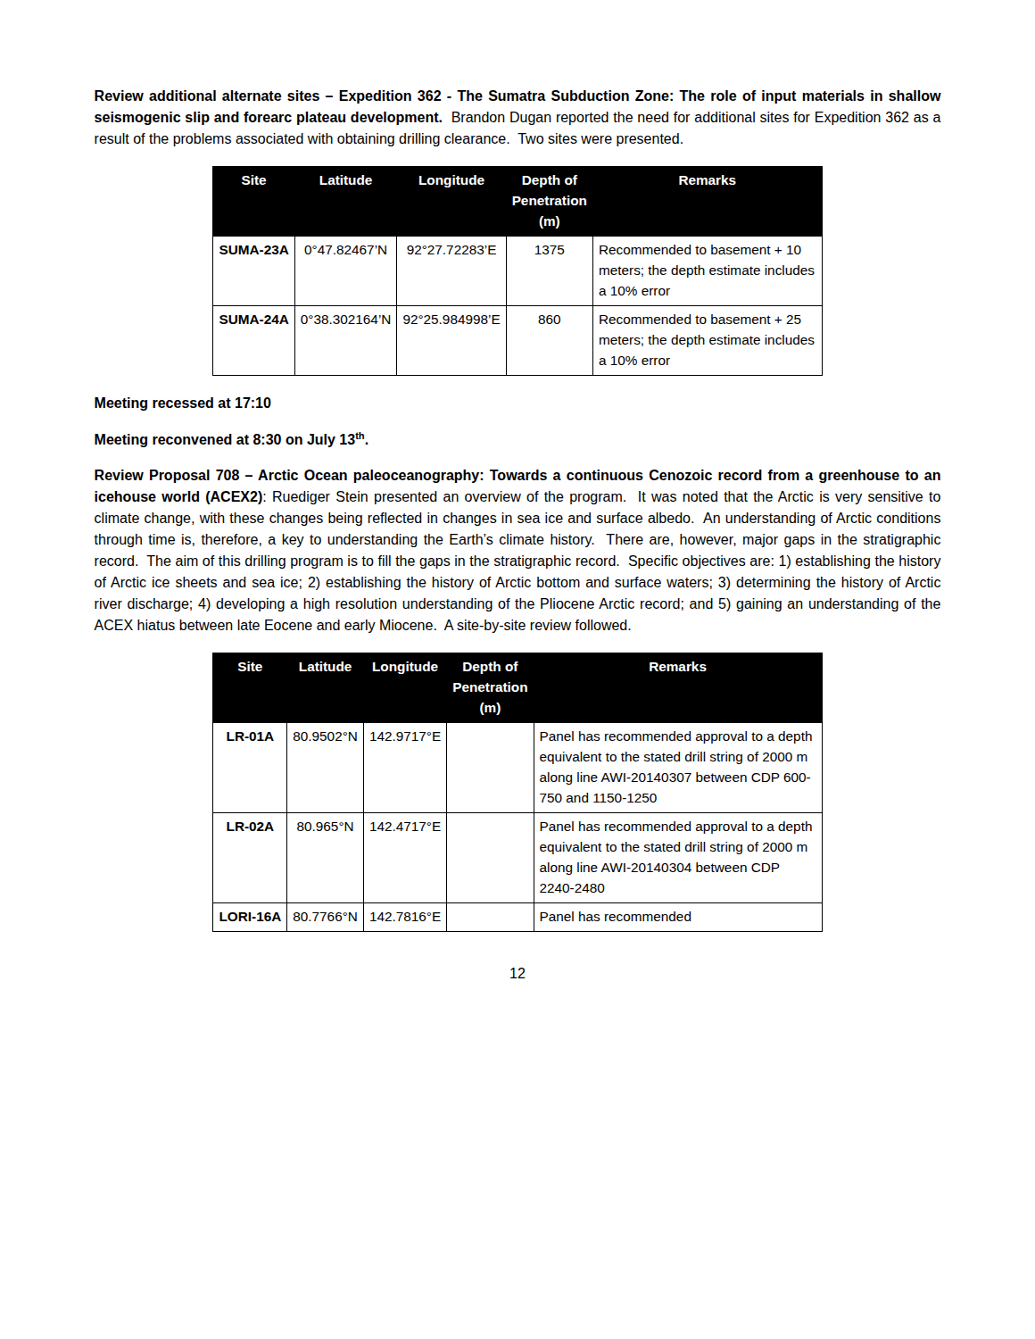Review additional alternate sites – Expedition 362 - The Sumatra Subduction Zone: The role of input materials in shallow seismogenic slip and forearc plateau development. Brandon Dugan reported the need for additional sites for Expedition 362 as a result of the problems associated with obtaining drilling clearance. Two sites were presented.
| Site | Latitude | Longitude | Depth of Penetration (m) | Remarks |
| --- | --- | --- | --- | --- |
| SUMA-23A | 0°47.82467’N | 92°27.72283’E | 1375 | Recommended to basement + 10 meters; the depth estimate includes a 10% error |
| SUMA-24A | 0°38.302164’N | 92°25.984998’E | 860 | Recommended to basement + 25 meters; the depth estimate includes a 10% error |
Meeting recessed at 17:10
Meeting reconvened at 8:30 on July 13th.
Review Proposal 708 – Arctic Ocean paleoceanography: Towards a continuous Cenozoic record from a greenhouse to an icehouse world (ACEX2): Ruediger Stein presented an overview of the program. It was noted that the Arctic is very sensitive to climate change, with these changes being reflected in changes in sea ice and surface albedo. An understanding of Arctic conditions through time is, therefore, a key to understanding the Earth’s climate history. There are, however, major gaps in the stratigraphic record. The aim of this drilling program is to fill the gaps in the stratigraphic record. Specific objectives are: 1) establishing the history of Arctic ice sheets and sea ice; 2) establishing the history of Arctic bottom and surface waters; 3) determining the history of Arctic river discharge; 4) developing a high resolution understanding of the Pliocene Arctic record; and 5) gaining an understanding of the ACEX hiatus between late Eocene and early Miocene. A site-by-site review followed.
| Site | Latitude | Longitude | Depth of Penetration (m) | Remarks |
| --- | --- | --- | --- | --- |
| LR-01A | 80.9502°N | 142.9717°E | | Panel has recommended approval to a depth equivalent to the stated drill string of 2000 m along line AWI-20140307 between CDP 600-750 and 1150-1250 |
| LR-02A | 80.965°N | 142.4717°E | | Panel has recommended approval to a depth equivalent to the stated drill string of 2000 m along line AWI-20140304 between CDP 2240-2480 |
| LORI-16A | 80.7766°N | 142.7816°E | | Panel has recommended |
12